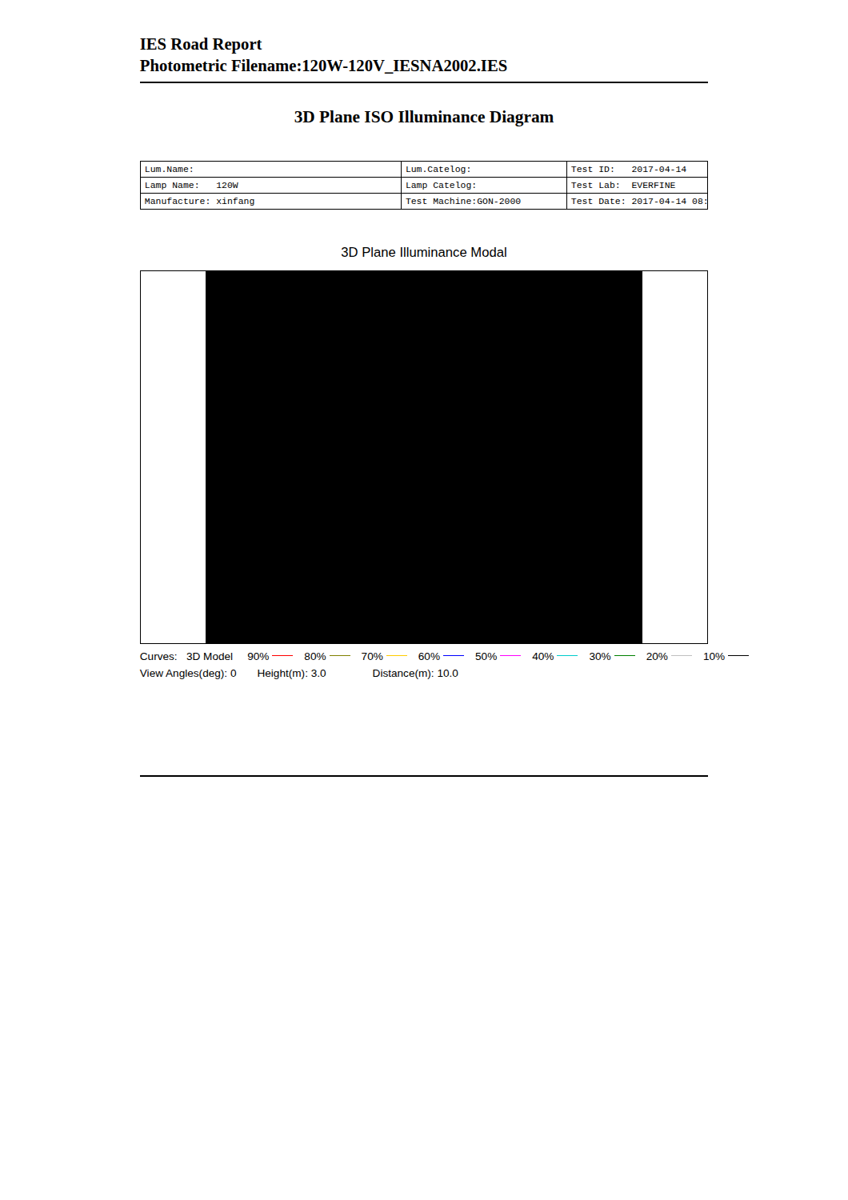IES Road Report
Photometric Filename:120W-120V_IESNA2002.IES
3D Plane ISO Illuminance Diagram
| Lum.Name: | Lum.Catelog: | Test ID: 2017-04-14 |
| Lamp Name: 120W | Lamp Catelog: | Test Lab: EVERFINE |
| Manufacture: xinfang | Test Machine:GON-2000 | Test Date: 2017-04-14 08:50:45 |
3D Plane Illuminance Modal
Curves: 3D Model 90% 80% 70% 60% 50% 40% 30% 20% 10%
View Angles(deg): 0 Height(m): 3.0 Distance(m): 10.0